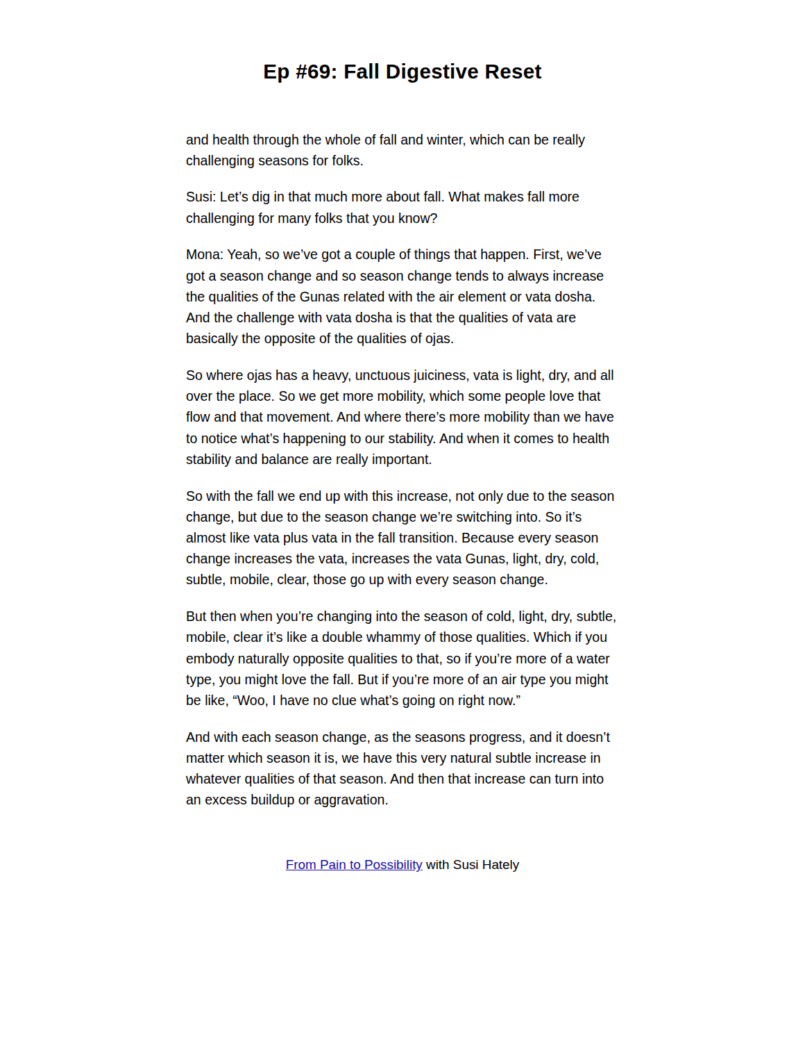Ep #69: Fall Digestive Reset
and health through the whole of fall and winter, which can be really challenging seasons for folks.
Susi: Let’s dig in that much more about fall. What makes fall more challenging for many folks that you know?
Mona: Yeah, so we’ve got a couple of things that happen. First, we’ve got a season change and so season change tends to always increase the qualities of the Gunas related with the air element or vata dosha. And the challenge with vata dosha is that the qualities of vata are basically the opposite of the qualities of ojas.
So where ojas has a heavy, unctuous juiciness, vata is light, dry, and all over the place. So we get more mobility, which some people love that flow and that movement. And where there’s more mobility than we have to notice what’s happening to our stability. And when it comes to health stability and balance are really important.
So with the fall we end up with this increase, not only due to the season change, but due to the season change we’re switching into. So it’s almost like vata plus vata in the fall transition. Because every season change increases the vata, increases the vata Gunas, light, dry, cold, subtle, mobile, clear, those go up with every season change.
But then when you’re changing into the season of cold, light, dry, subtle, mobile, clear it’s like a double whammy of those qualities. Which if you embody naturally opposite qualities to that, so if you’re more of a water type, you might love the fall. But if you’re more of an air type you might be like, “Woo, I have no clue what’s going on right now.”
And with each season change, as the seasons progress, and it doesn’t matter which season it is, we have this very natural subtle increase in whatever qualities of that season. And then that increase can turn into an excess buildup or aggravation.
From Pain to Possibility with Susi Hately